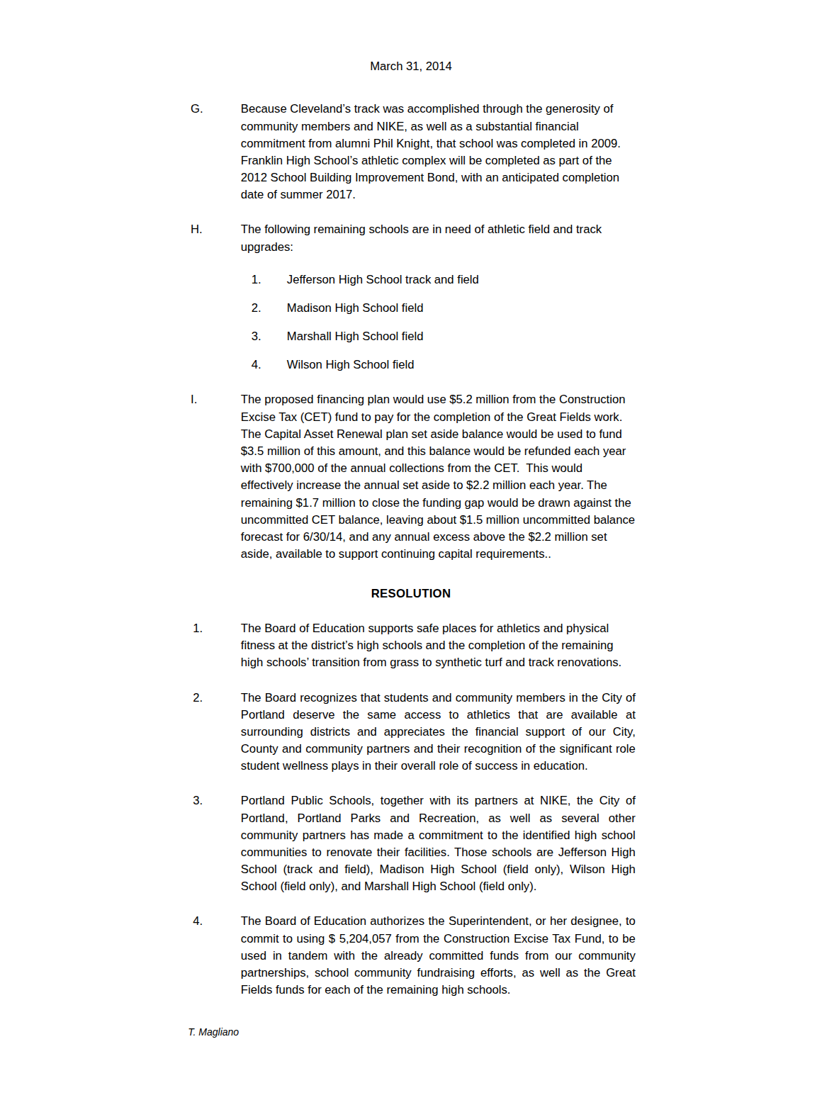March 31, 2014
G. Because Cleveland’s track was accomplished through the generosity of community members and NIKE, as well as a substantial financial commitment from alumni Phil Knight, that school was completed in 2009. Franklin High School’s athletic complex will be completed as part of the 2012 School Building Improvement Bond, with an anticipated completion date of summer 2017.
H. The following remaining schools are in need of athletic field and track upgrades:
1. Jefferson High School track and field
2. Madison High School field
3. Marshall High School field
4. Wilson High School field
I. The proposed financing plan would use $5.2 million from the Construction Excise Tax (CET) fund to pay for the completion of the Great Fields work. The Capital Asset Renewal plan set aside balance would be used to fund $3.5 million of this amount, and this balance would be refunded each year with $700,000 of the annual collections from the CET. This would effectively increase the annual set aside to $2.2 million each year. The remaining $1.7 million to close the funding gap would be drawn against the uncommitted CET balance, leaving about $1.5 million uncommitted balance forecast for 6/30/14, and any annual excess above the $2.2 million set aside, available to support continuing capital requirements..
RESOLUTION
1. The Board of Education supports safe places for athletics and physical fitness at the district’s high schools and the completion of the remaining high schools’ transition from grass to synthetic turf and track renovations.
2. The Board recognizes that students and community members in the City of Portland deserve the same access to athletics that are available at surrounding districts and appreciates the financial support of our City, County and community partners and their recognition of the significant role student wellness plays in their overall role of success in education.
3. Portland Public Schools, together with its partners at NIKE, the City of Portland, Portland Parks and Recreation, as well as several other community partners has made a commitment to the identified high school communities to renovate their facilities. Those schools are Jefferson High School (track and field), Madison High School (field only), Wilson High School (field only), and Marshall High School (field only).
4. The Board of Education authorizes the Superintendent, or her designee, to commit to using $ 5,204,057 from the Construction Excise Tax Fund, to be used in tandem with the already committed funds from our community partnerships, school community fundraising efforts, as well as the Great Fields funds for each of the remaining high schools.
T. Magliano